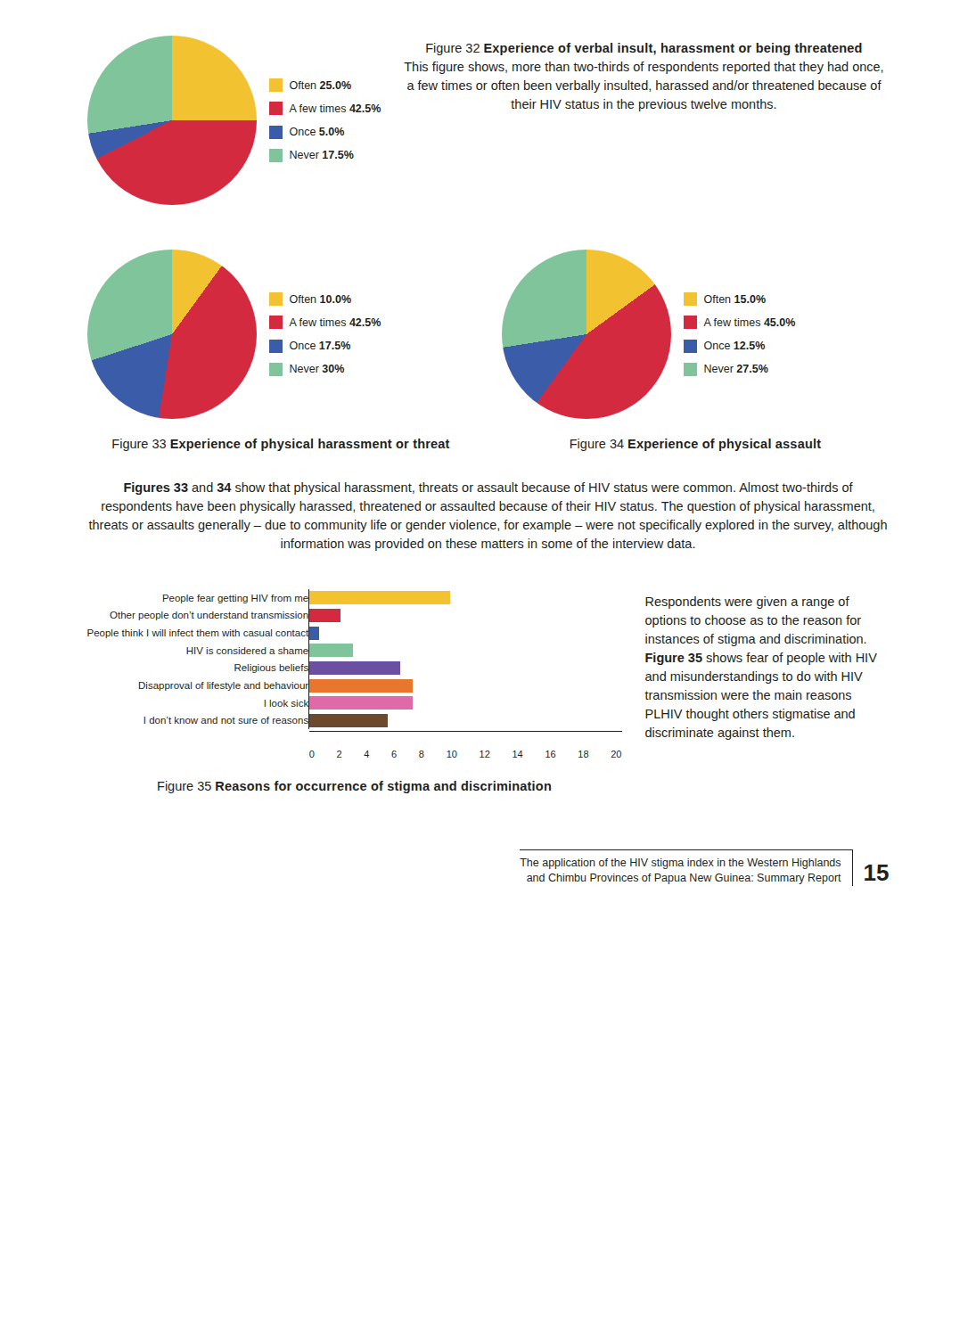Often 25.0%
A few times 42.5%
Once 5.0%
Never 17.5%
Figure 32 Experience of verbal insult, harassment or being threatened
This figure shows, more than two-thirds of respondents reported that they had once, a few times or often been verbally insulted, harassed and/or threatened because of their HIV status in the previous twelve months.
Often 10.0%
A few times 42.5%
Once 17.5%
Never 30%
Figure 33 Experience of physical harassment or threat
Often 15.0%
A few times 45.0%
Once 12.5%
Never 27.5%
Figure 34 Experience of physical assault
Figures 33 and 34 show that physical harassment, threats or assault because of HIV status were common. Almost two-thirds of respondents have been physically harassed, threatened or assaulted because of their HIV status. The question of physical harassment, threats or assaults generally – due to community life or gender violence, for example – were not specifically explored in the survey, although information was provided on these matters in some of the interview data.
| People fear getting HIV from me | |
| Other people don’t understand transmission | |
| People think I will infect them with casual contact | |
| HIV is considered a shame | |
| Religious beliefs | |
| Disapproval of lifestyle and behaviour | |
| I look sick | |
| I don’t know and not sure of reasons | |
| | 0 2 4 6 8 10 12 14 16 18 20 |
Figure 35 Reasons for occurrence of stigma and discrimination
Respondents were given a range of options to choose as to the reason for instances of stigma and discrimination. Figure 35 shows fear of people with HIV and misunderstandings to do with HIV transmission were the main reasons PLHIV thought others stigmatise and discriminate against them.
The application of the HIV stigma index in the Western Highlands
and Chimbu Provinces of Papua New Guinea: Summary Report
15